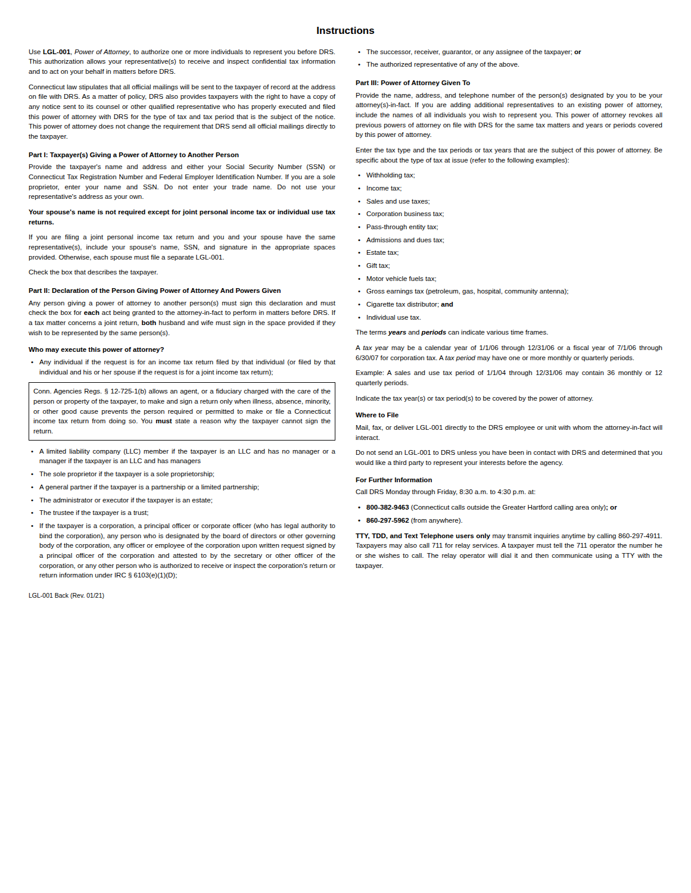Instructions
Use LGL-001, Power of Attorney, to authorize one or more individuals to represent you before DRS. This authorization allows your representative(s) to receive and inspect confidential tax information and to act on your behalf in matters before DRS.
Connecticut law stipulates that all official mailings will be sent to the taxpayer of record at the address on file with DRS. As a matter of policy, DRS also provides taxpayers with the right to have a copy of any notice sent to its counsel or other qualified representative who has properly executed and filed this power of attorney with DRS for the type of tax and tax period that is the subject of the notice. This power of attorney does not change the requirement that DRS send all official mailings directly to the taxpayer.
Part I: Taxpayer(s) Giving a Power of Attorney to Another Person
Provide the taxpayer's name and address and either your Social Security Number (SSN) or Connecticut Tax Registration Number and Federal Employer Identification Number. If you are a sole proprietor, enter your name and SSN. Do not enter your trade name. Do not use your representative's address as your own.
Your spouse's name is not required except for joint personal income tax or individual use tax returns.
If you are filing a joint personal income tax return and you and your spouse have the same representative(s), include your spouse's name, SSN, and signature in the appropriate spaces provided. Otherwise, each spouse must file a separate LGL-001.
Check the box that describes the taxpayer.
Part II: Declaration of the Person Giving Power of Attorney And Powers Given
Any person giving a power of attorney to another person(s) must sign this declaration and must check the box for each act being granted to the attorney-in-fact to perform in matters before DRS. If a tax matter concerns a joint return, both husband and wife must sign in the space provided if they wish to be represented by the same person(s).
Who may execute this power of attorney?
Any individual if the request is for an income tax return filed by that individual (or filed by that individual and his or her spouse if the request is for a joint income tax return);
Conn. Agencies Regs. § 12-725-1(b) allows an agent, or a fiduciary charged with the care of the person or property of the taxpayer, to make and sign a return only when illness, absence, minority, or other good cause prevents the person required or permitted to make or file a Connecticut income tax return from doing so. You must state a reason why the taxpayer cannot sign the return.
A limited liability company (LLC) member if the taxpayer is an LLC and has no manager or a manager if the taxpayer is an LLC and has managers
The sole proprietor if the taxpayer is a sole proprietorship;
A general partner if the taxpayer is a partnership or a limited partnership;
The administrator or executor if the taxpayer is an estate;
The trustee if the taxpayer is a trust;
If the taxpayer is a corporation, a principal officer or corporate officer (who has legal authority to bind the corporation), any person who is designated by the board of directors or other governing body of the corporation, any officer or employee of the corporation upon written request signed by a principal officer of the corporation and attested to by the secretary or other officer of the corporation, or any other person who is authorized to receive or inspect the corporation's return or return information under IRC § 6103(e)(1)(D);
The successor, receiver, guarantor, or any assignee of the taxpayer; or
The authorized representative of any of the above.
Part III: Power of Attorney Given To
Provide the name, address, and telephone number of the person(s) designated by you to be your attorney(s)-in-fact. If you are adding additional representatives to an existing power of attorney, include the names of all individuals you wish to represent you. This power of attorney revokes all previous powers of attorney on file with DRS for the same tax matters and years or periods covered by this power of attorney.
Enter the tax type and the tax periods or tax years that are the subject of this power of attorney. Be specific about the type of tax at issue (refer to the following examples):
Withholding tax;
Income tax;
Sales and use taxes;
Corporation business tax;
Pass-through entity tax;
Admissions and dues tax;
Estate tax;
Gift tax;
Motor vehicle fuels tax;
Gross earnings tax (petroleum, gas, hospital, community antenna);
Cigarette tax distributor; and
Individual use tax.
The terms years and periods can indicate various time frames.
A tax year may be a calendar year of 1/1/06 through 12/31/06 or a fiscal year of 7/1/06 through 6/30/07 for corporation tax. A tax period may have one or more monthly or quarterly periods.
Example: A sales and use tax period of 1/1/04 through 12/31/06 may contain 36 monthly or 12 quarterly periods.
Indicate the tax year(s) or tax period(s) to be covered by the power of attorney.
Where to File
Mail, fax, or deliver LGL-001 directly to the DRS employee or unit with whom the attorney-in-fact will interact.
Do not send an LGL-001 to DRS unless you have been in contact with DRS and determined that you would like a third party to represent your interests before the agency.
For Further Information
Call DRS Monday through Friday, 8:30 a.m. to 4:30 p.m. at:
800-382-9463 (Connecticut calls outside the Greater Hartford calling area only); or
860-297-5962 (from anywhere).
TTY, TDD, and Text Telephone users only may transmit inquiries anytime by calling 860-297-4911. Taxpayers may also call 711 for relay services. A taxpayer must tell the 711 operator the number he or she wishes to call. The relay operator will dial it and then communicate using a TTY with the taxpayer.
LGL-001 Back (Rev. 01/21)